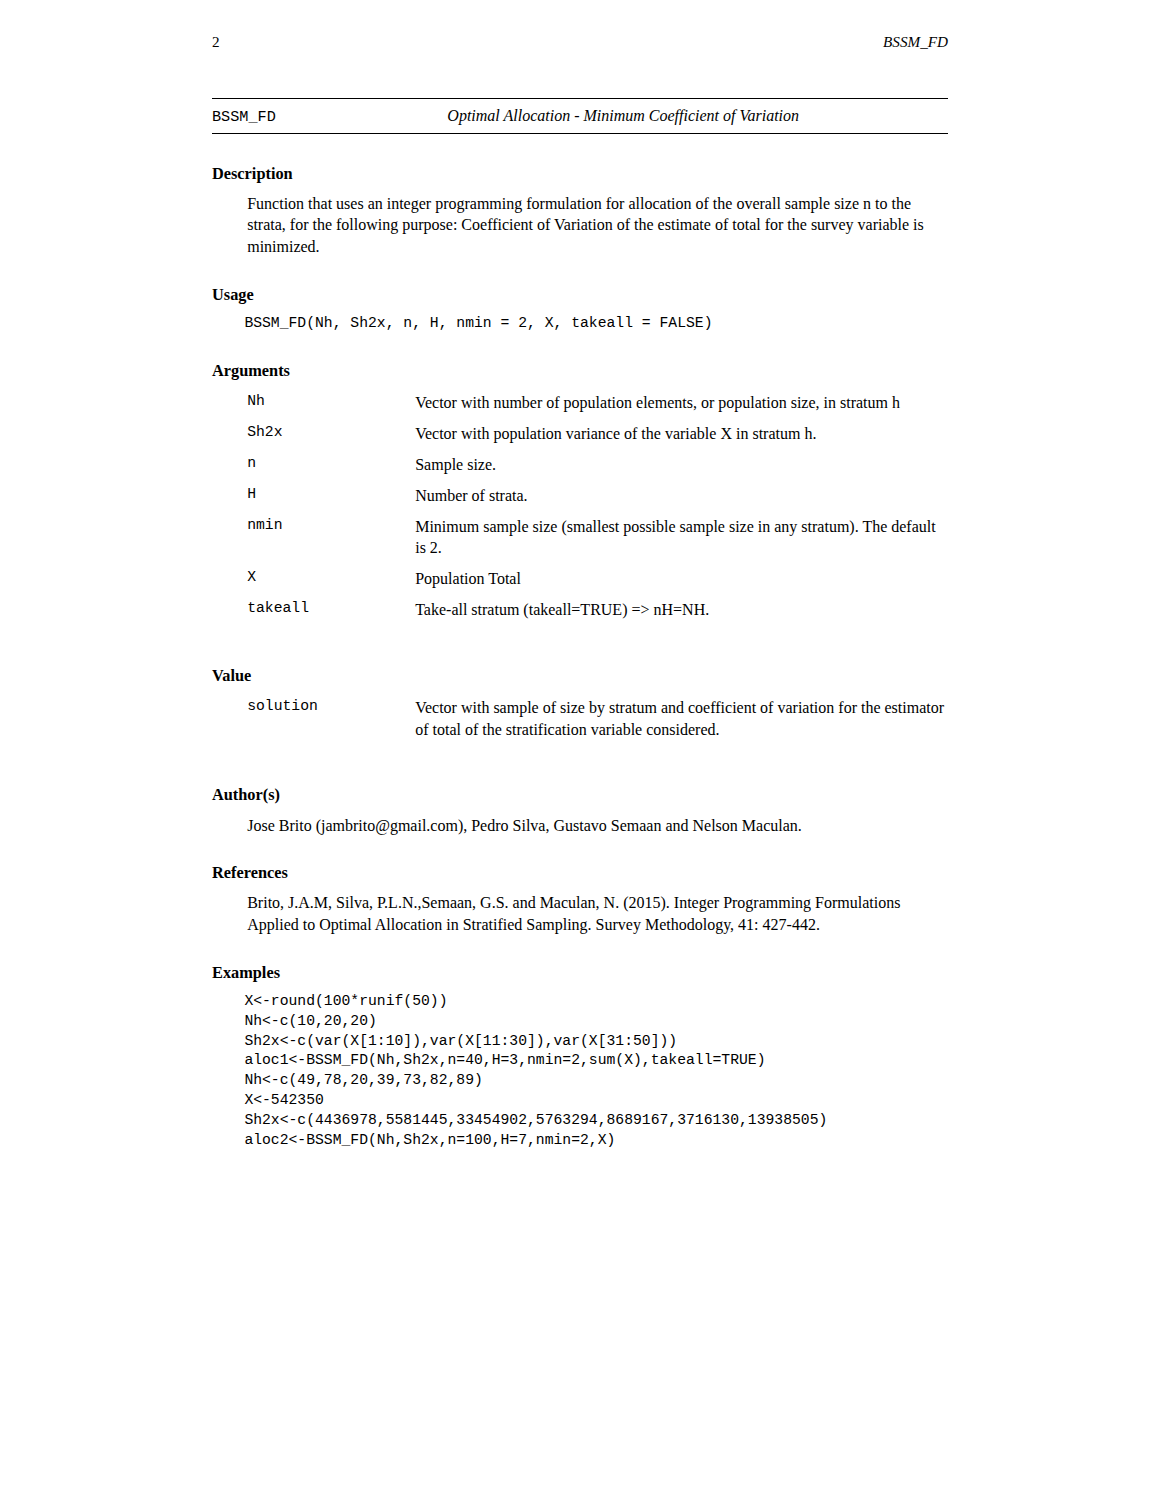2 BSSM_FD
BSSM_FD Optimal Allocation - Minimum Coefficient of Variation
Description
Function that uses an integer programming formulation for allocation of the overall sample size n to the strata, for the following purpose: Coefficient of Variation of the estimate of total for the survey variable is minimized.
Usage
BSSM_FD(Nh, Sh2x, n, H, nmin = 2, X, takeall = FALSE)
Arguments
Nh
Vector with number of population elements, or population size, in stratum h
Sh2x
Vector with population variance of the variable X in stratum h.
n
Sample size.
H
Number of strata.
nmin
Minimum sample size (smallest possible sample size in any stratum). The default is 2.
X
Population Total
takeall
Take-all stratum (takeall=TRUE) => nH=NH.
Value
solution
Vector with sample of size by stratum and coefficient of variation for the estimator of total of the stratification variable considered.
Author(s)
Jose Brito (jambrito@gmail.com), Pedro Silva, Gustavo Semaan and Nelson Maculan.
References
Brito, J.A.M, Silva, P.L.N.,Semaan, G.S. and Maculan, N. (2015). Integer Programming Formulations Applied to Optimal Allocation in Stratified Sampling. Survey Methodology, 41: 427-442.
Examples
X<-round(100*runif(50))
Nh<-c(10,20,20)
Sh2x<-c(var(X[1:10]),var(X[11:30]),var(X[31:50]))
aloc1<-BSSM_FD(Nh,Sh2x,n=40,H=3,nmin=2,sum(X),takeall=TRUE)
Nh<-c(49,78,20,39,73,82,89)
X<-542350
Sh2x<-c(4436978,5581445,33454902,5763294,8689167,3716130,13938505)
aloc2<-BSSM_FD(Nh,Sh2x,n=100,H=7,nmin=2,X)